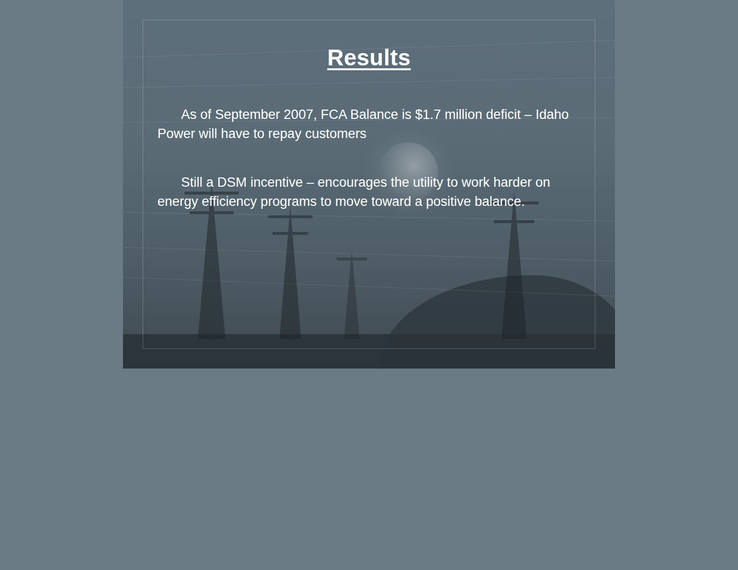Results
As of September 2007, FCA Balance is $1.7 million deficit – Idaho Power will have to repay customers
Still a DSM incentive – encourages the utility to work harder on energy efficiency programs to move toward a positive balance.